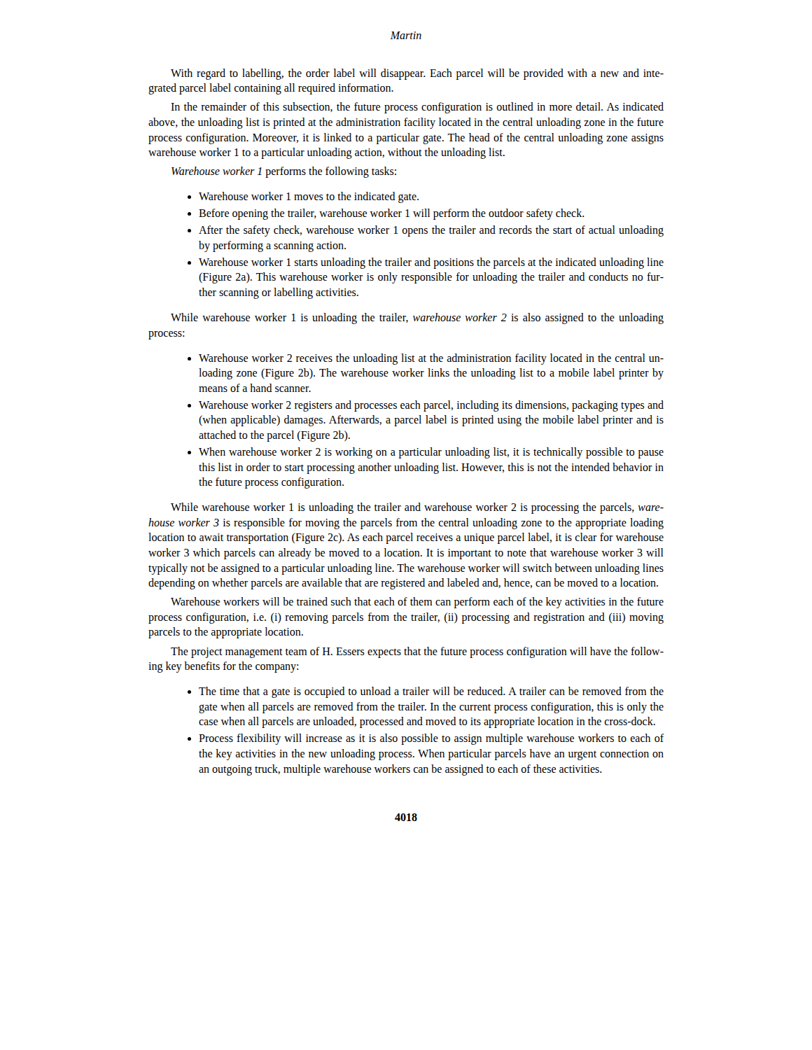Martin
With regard to labelling, the order label will disappear. Each parcel will be provided with a new and integrated parcel label containing all required information.
In the remainder of this subsection, the future process configuration is outlined in more detail. As indicated above, the unloading list is printed at the administration facility located in the central unloading zone in the future process configuration. Moreover, it is linked to a particular gate. The head of the central unloading zone assigns warehouse worker 1 to a particular unloading action, without the unloading list.
Warehouse worker 1 performs the following tasks:
Warehouse worker 1 moves to the indicated gate.
Before opening the trailer, warehouse worker 1 will perform the outdoor safety check.
After the safety check, warehouse worker 1 opens the trailer and records the start of actual unloading by performing a scanning action.
Warehouse worker 1 starts unloading the trailer and positions the parcels at the indicated unloading line (Figure 2a). This warehouse worker is only responsible for unloading the trailer and conducts no further scanning or labelling activities.
While warehouse worker 1 is unloading the trailer, warehouse worker 2 is also assigned to the unloading process:
Warehouse worker 2 receives the unloading list at the administration facility located in the central unloading zone (Figure 2b). The warehouse worker links the unloading list to a mobile label printer by means of a hand scanner.
Warehouse worker 2 registers and processes each parcel, including its dimensions, packaging types and (when applicable) damages. Afterwards, a parcel label is printed using the mobile label printer and is attached to the parcel (Figure 2b).
When warehouse worker 2 is working on a particular unloading list, it is technically possible to pause this list in order to start processing another unloading list. However, this is not the intended behavior in the future process configuration.
While warehouse worker 1 is unloading the trailer and warehouse worker 2 is processing the parcels, warehouse worker 3 is responsible for moving the parcels from the central unloading zone to the appropriate loading location to await transportation (Figure 2c). As each parcel receives a unique parcel label, it is clear for warehouse worker 3 which parcels can already be moved to a location. It is important to note that warehouse worker 3 will typically not be assigned to a particular unloading line. The warehouse worker will switch between unloading lines depending on whether parcels are available that are registered and labeled and, hence, can be moved to a location.
Warehouse workers will be trained such that each of them can perform each of the key activities in the future process configuration, i.e. (i) removing parcels from the trailer, (ii) processing and registration and (iii) moving parcels to the appropriate location.
The project management team of H. Essers expects that the future process configuration will have the following key benefits for the company:
The time that a gate is occupied to unload a trailer will be reduced. A trailer can be removed from the gate when all parcels are removed from the trailer. In the current process configuration, this is only the case when all parcels are unloaded, processed and moved to its appropriate location in the cross-dock.
Process flexibility will increase as it is also possible to assign multiple warehouse workers to each of the key activities in the new unloading process. When particular parcels have an urgent connection on an outgoing truck, multiple warehouse workers can be assigned to each of these activities.
4018